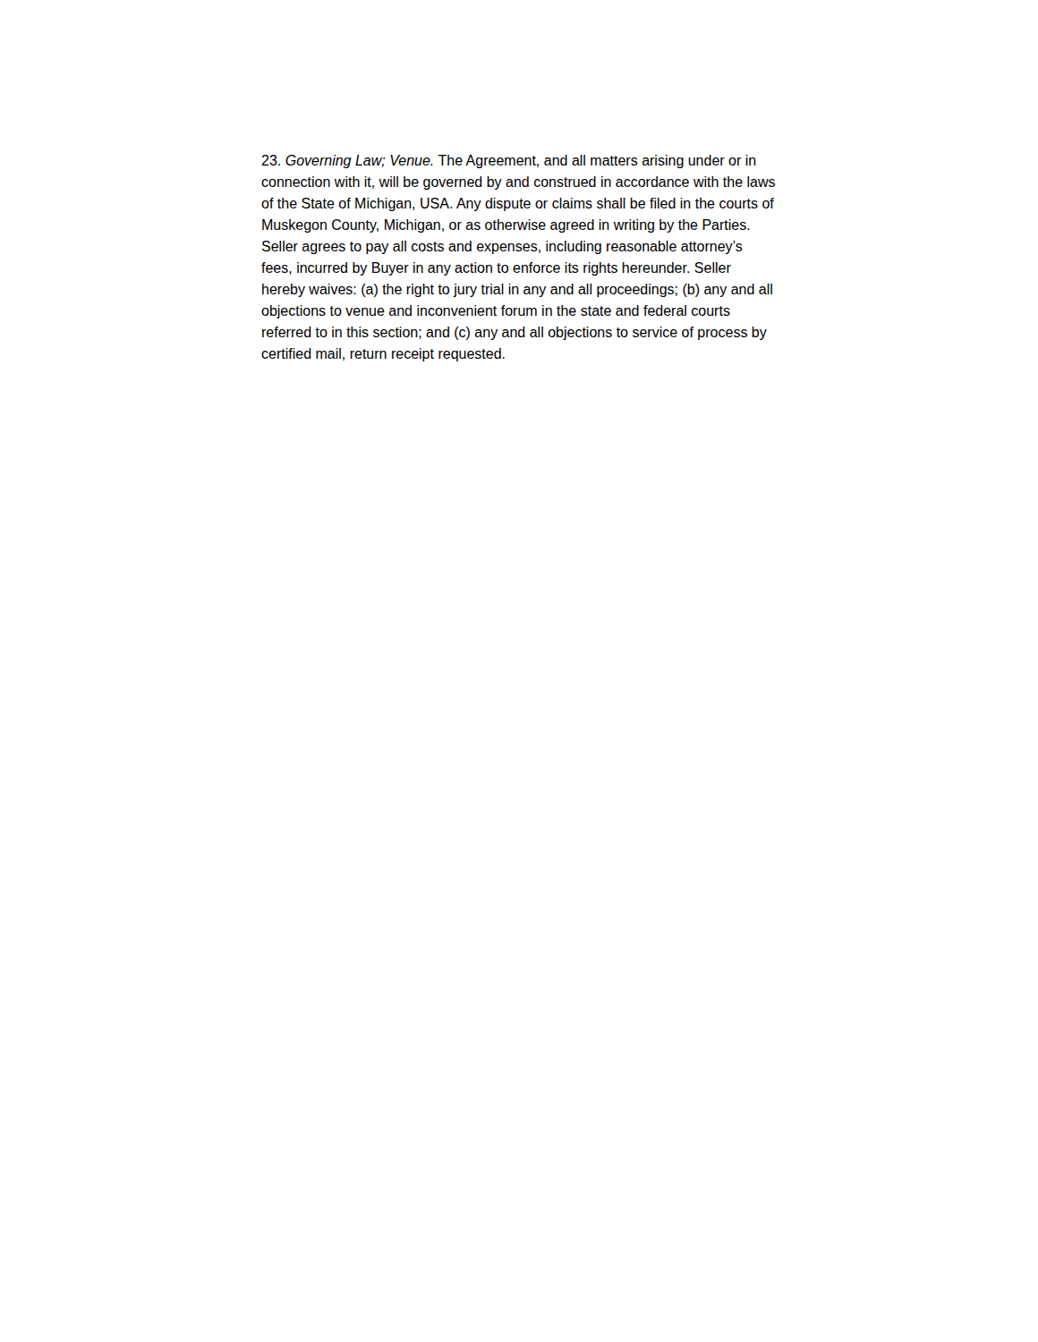23. Governing Law; Venue. The Agreement, and all matters arising under or in connection with it, will be governed by and construed in accordance with the laws of the State of Michigan, USA. Any dispute or claims shall be filed in the courts of Muskegon County, Michigan, or as otherwise agreed in writing by the Parties. Seller agrees to pay all costs and expenses, including reasonable attorney’s fees, incurred by Buyer in any action to enforce its rights hereunder. Seller hereby waives: (a) the right to jury trial in any and all proceedings; (b) any and all objections to venue and inconvenient forum in the state and federal courts referred to in this section; and (c) any and all objections to service of process by certified mail, return receipt requested.